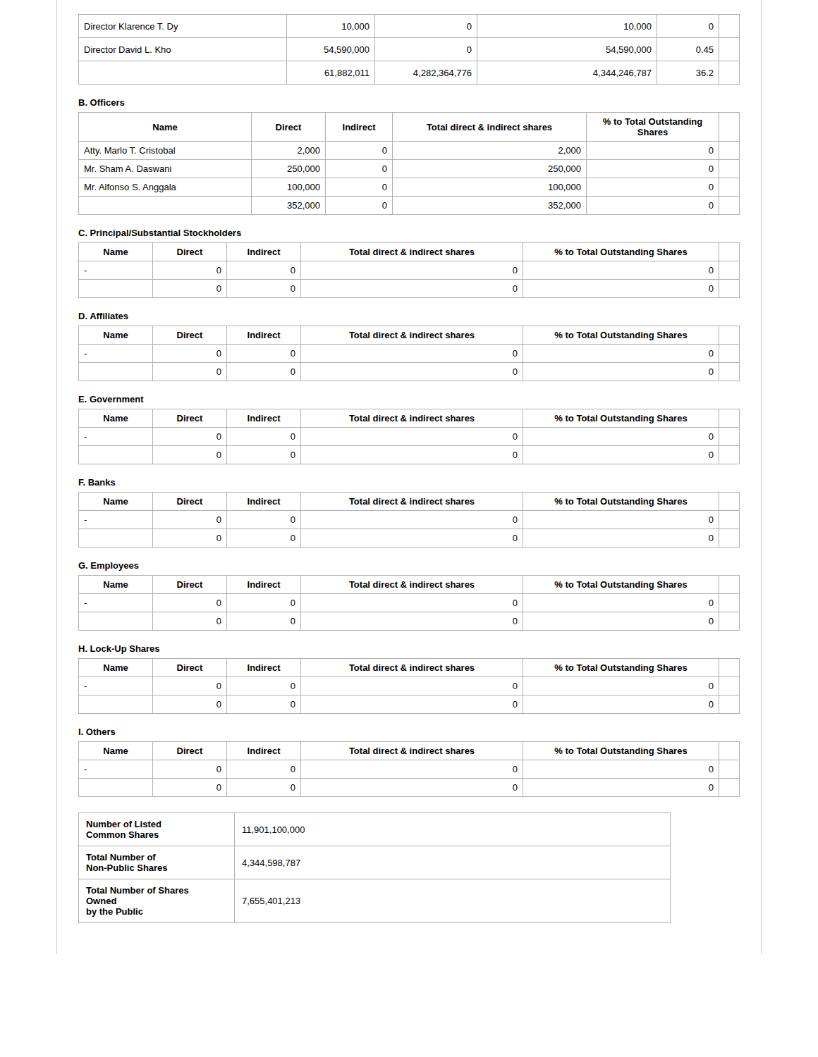| Director Klarence T. Dy | 10,000 | 0 | 10,000 | 0 | |
| Director David L. Kho | 54,590,000 | 0 | 54,590,000 | 0.45 | |
| | 61,882,011 | 4,282,364,776 | 4,344,246,787 | 36.2 | |
B. Officers
| Name | Direct | Indirect | Total direct & indirect shares | % to Total Outstanding Shares | |
| --- | --- | --- | --- | --- | --- |
| Atty. Marlo T. Cristobal | 2,000 | 0 | 2,000 | 0 | |
| Mr. Sham A. Daswani | 250,000 | 0 | 250,000 | 0 | |
| Mr. Alfonso S. Anggala | 100,000 | 0 | 100,000 | 0 | |
| | 352,000 | 0 | 352,000 | 0 | |
C. Principal/Substantial Stockholders
| Name | Direct | Indirect | Total direct & indirect shares | % to Total Outstanding Shares | |
| --- | --- | --- | --- | --- | --- |
| - | 0 | 0 | 0 | 0 | |
| | 0 | 0 | 0 | 0 | |
D. Affiliates
| Name | Direct | Indirect | Total direct & indirect shares | % to Total Outstanding Shares | |
| --- | --- | --- | --- | --- | --- |
| - | 0 | 0 | 0 | 0 | |
| | 0 | 0 | 0 | 0 | |
E. Government
| Name | Direct | Indirect | Total direct & indirect shares | % to Total Outstanding Shares | |
| --- | --- | --- | --- | --- | --- |
| - | 0 | 0 | 0 | 0 | |
| | 0 | 0 | 0 | 0 | |
F. Banks
| Name | Direct | Indirect | Total direct & indirect shares | % to Total Outstanding Shares | |
| --- | --- | --- | --- | --- | --- |
| - | 0 | 0 | 0 | 0 | |
| | 0 | 0 | 0 | 0 | |
G. Employees
| Name | Direct | Indirect | Total direct & indirect shares | % to Total Outstanding Shares | |
| --- | --- | --- | --- | --- | --- |
| - | 0 | 0 | 0 | 0 | |
| | 0 | 0 | 0 | 0 | |
H. Lock-Up Shares
| Name | Direct | Indirect | Total direct & indirect shares | % to Total Outstanding Shares | |
| --- | --- | --- | --- | --- | --- |
| - | 0 | 0 | 0 | 0 | |
| | 0 | 0 | 0 | 0 | |
I. Others
| Name | Direct | Indirect | Total direct & indirect shares | % to Total Outstanding Shares | |
| --- | --- | --- | --- | --- | --- |
| - | 0 | 0 | 0 | 0 | |
| | 0 | 0 | 0 | 0 | |
| Number of Listed Common Shares | 11,901,100,000 |
| Total Number of Non-Public Shares | 4,344,598,787 |
| Total Number of Shares Owned by the Public | 7,655,401,213 |